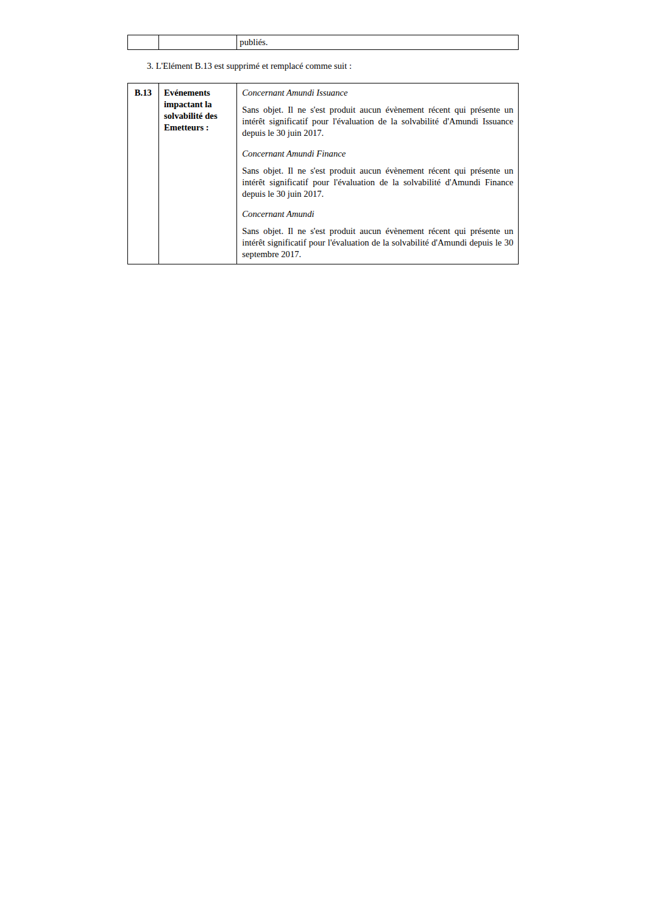| | | publiés. |
L'Elément B.13 est supprimé et remplacé comme suit :
| B.13 | Evénements impactant la solvabilité des Emetteurs : | Concernant Amundi Issuance Sans objet. Il ne s'est produit aucun évènement récent qui présente un intérêt significatif pour l'évaluation de la solvabilité d'Amundi Issuance depuis le 30 juin 2017. Concernant Amundi Finance Sans objet. Il ne s'est produit aucun évènement récent qui présente un intérêt significatif pour l'évaluation de la solvabilité d'Amundi Finance depuis le 30 juin 2017. Concernant Amundi Sans objet. Il ne s'est produit aucun évènement récent qui présente un intérêt significatif pour l'évaluation de la solvabilité d'Amundi depuis le 30 septembre 2017. |